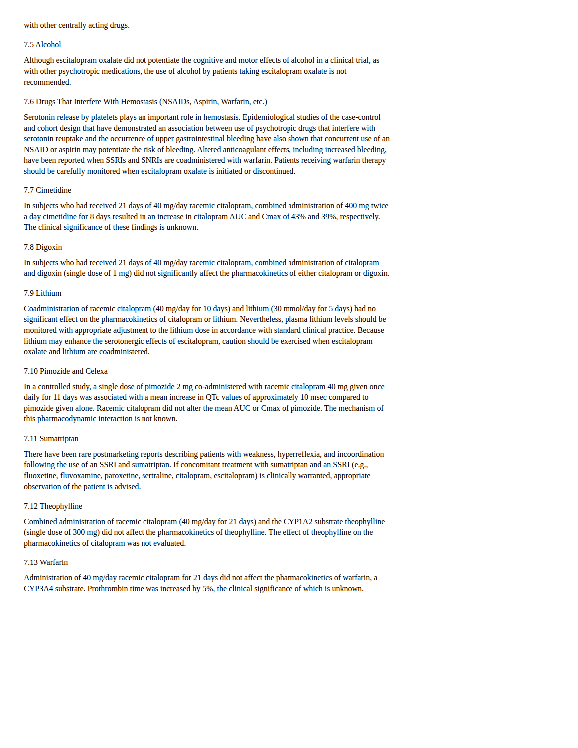with other centrally acting drugs.
7.5 Alcohol
Although escitalopram oxalate did not potentiate the cognitive and motor effects of alcohol in a clinical trial, as with other psychotropic medications, the use of alcohol by patients taking escitalopram oxalate is not recommended.
7.6 Drugs That Interfere With Hemostasis (NSAIDs, Aspirin, Warfarin, etc.)
Serotonin release by platelets plays an important role in hemostasis. Epidemiological studies of the case-control and cohort design that have demonstrated an association between use of psychotropic drugs that interfere with serotonin reuptake and the occurrence of upper gastrointestinal bleeding have also shown that concurrent use of an NSAID or aspirin may potentiate the risk of bleeding. Altered anticoagulant effects, including increased bleeding, have been reported when SSRIs and SNRIs are coadministered with warfarin. Patients receiving warfarin therapy should be carefully monitored when escitalopram oxalate is initiated or discontinued.
7.7 Cimetidine
In subjects who had received 21 days of 40 mg/day racemic citalopram, combined administration of 400 mg twice a day cimetidine for 8 days resulted in an increase in citalopram AUC and Cmax of 43% and 39%, respectively. The clinical significance of these findings is unknown.
7.8 Digoxin
In subjects who had received 21 days of 40 mg/day racemic citalopram, combined administration of citalopram and digoxin (single dose of 1 mg) did not significantly affect the pharmacokinetics of either citalopram or digoxin.
7.9 Lithium
Coadministration of racemic citalopram (40 mg/day for 10 days) and lithium (30 mmol/day for 5 days) had no significant effect on the pharmacokinetics of citalopram or lithium. Nevertheless, plasma lithium levels should be monitored with appropriate adjustment to the lithium dose in accordance with standard clinical practice. Because lithium may enhance the serotonergic effects of escitalopram, caution should be exercised when escitalopram oxalate and lithium are coadministered.
7.10 Pimozide and Celexa
In a controlled study, a single dose of pimozide 2 mg co-administered with racemic citalopram 40 mg given once daily for 11 days was associated with a mean increase in QTc values of approximately 10 msec compared to pimozide given alone. Racemic citalopram did not alter the mean AUC or Cmax of pimozide. The mechanism of this pharmacodynamic interaction is not known.
7.11 Sumatriptan
There have been rare postmarketing reports describing patients with weakness, hyperreflexia, and incoordination following the use of an SSRI and sumatriptan. If concomitant treatment with sumatriptan and an SSRI (e.g., fluoxetine, fluvoxamine, paroxetine, sertraline, citalopram, escitalopram) is clinically warranted, appropriate observation of the patient is advised.
7.12 Theophylline
Combined administration of racemic citalopram (40 mg/day for 21 days) and the CYP1A2 substrate theophylline (single dose of 300 mg) did not affect the pharmacokinetics of theophylline. The effect of theophylline on the pharmacokinetics of citalopram was not evaluated.
7.13 Warfarin
Administration of 40 mg/day racemic citalopram for 21 days did not affect the pharmacokinetics of warfarin, a CYP3A4 substrate. Prothrombin time was increased by 5%, the clinical significance of which is unknown.